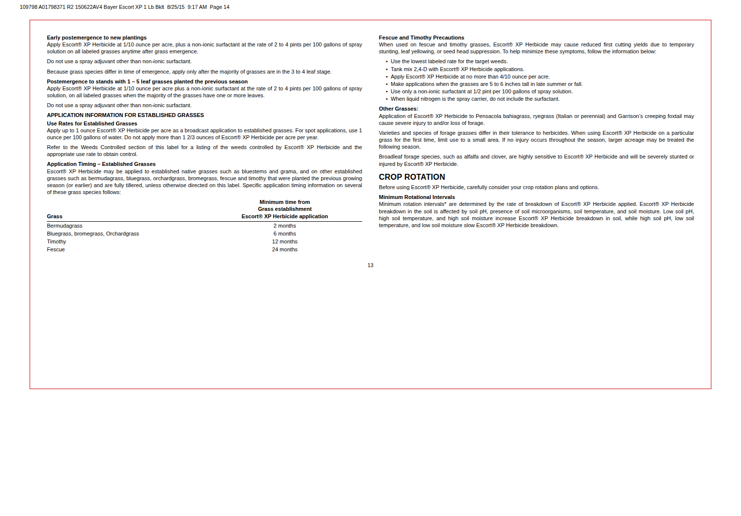109798 A01798371 R2 150622AV4 Bayer Escort XP 1 Lb Bklt 8/25/15 9:17 AM Page 14
Early postemergence to new plantings
Apply Escort® XP Herbicide at 1/10 ounce per acre, plus a non-ionic surfactant at the rate of 2 to 4 pints per 100 gallons of spray solution on all labeled grasses anytime after grass emergence.
Do not use a spray adjuvant other than non-ionic surfactant.
Because grass species differ in time of emergence, apply only after the majority of grasses are in the 3 to 4 leaf stage.
Postemergence to stands with 1 – 5 leaf grasses planted the previous season
Apply Escort® XP Herbicide at 1/10 ounce per acre plus a non-ionic surfactant at the rate of 2 to 4 pints per 100 gallons of spray solution, on all labeled grasses when the majority of the grasses have one or more leaves.
Do not use a spray adjuvant other than non-ionic surfactant.
APPLICATION INFORMATION FOR ESTABLISHED GRASSES
Use Rates for Established Grasses
Apply up to 1 ounce Escort® XP Herbicide per acre as a broadcast application to established grasses. For spot applications, use 1 ounce per 100 gallons of water. Do not apply more than 1 2/3 ounces of Escort® XP Herbicide per acre per year.
Refer to the Weeds Controlled section of this label for a listing of the weeds controlled by Escort® XP Herbicide and the appropriate use rate to obtain control.
Application Timing – Established Grasses
Escort® XP Herbicide may be applied to established native grasses such as bluestems and grama, and on other established grasses such as bermudagrass, bluegrass, orchardgrass, bromegrass, fescue and timothy that were planted the previous growing season (or earlier) and are fully tillered, unless otherwise directed on this label. Specific application timing information on several of these grass species follows:
| | Minimum time from Grass establishment |
| --- | --- |
| Grass | Escort® XP Herbicide application |
| Bermudagrass | 2 months |
| Bluegrass, bromegrass, Orchardgrass | 6 months |
| Timothy | 12 months |
| Fescue | 24 months |
Fescue and Timothy Precautions
When used on fescue and timothy grasses, Escort® XP Herbicide may cause reduced first cutting yields due to temporary stunting, leaf yellowing, or seed head suppression. To help minimize these symptoms, follow the information below:
Use the lowest labeled rate for the target weeds.
Tank mix 2,4-D with Escort® XP Herbicide applications.
Apply Escort® XP Herbicide at no more than 4/10 ounce per acre.
Make applications when the grasses are 5 to 6 inches tall in late summer or fall.
Use only a non-ionic surfactant at 1/2 pint per 100 gallons of spray solution.
When liquid nitrogen is the spray carrier, do not include the surfactant.
Other Grasses:
Application of Escort® XP Herbicide to Pensacola bahiagrass, ryegrass (Italian or perennial) and Garrison’s creeping foxtail may cause severe injury to and/or loss of forage.
Varieties and species of forage grasses differ in their tolerance to herbicides. When using Escort® XP Herbicide on a particular grass for the first time, limit use to a small area. If no injury occurs throughout the season, larger acreage may be treated the following season.
Broadleaf forage species, such as alfalfa and clover, are highly sensitive to Escort® XP Herbicide and will be severely stunted or injured by Escort® XP Herbicide.
CROP ROTATION
Before using Escort® XP Herbicide, carefully consider your crop rotation plans and options.
Minimum Rotational Intervals
Minimum rotation intervals* are determined by the rate of breakdown of Escort® XP Herbicide applied. Escort® XP Herbicide breakdown in the soil is affected by soil pH, presence of soil microorganisms, soil temperature, and soil moisture. Low soil pH, high soil temperature, and high soil moisture increase Escort® XP Herbicide breakdown in soil, while high soil pH, low soil temperature, and low soil moisture slow Escort® XP Herbicide breakdown.
13